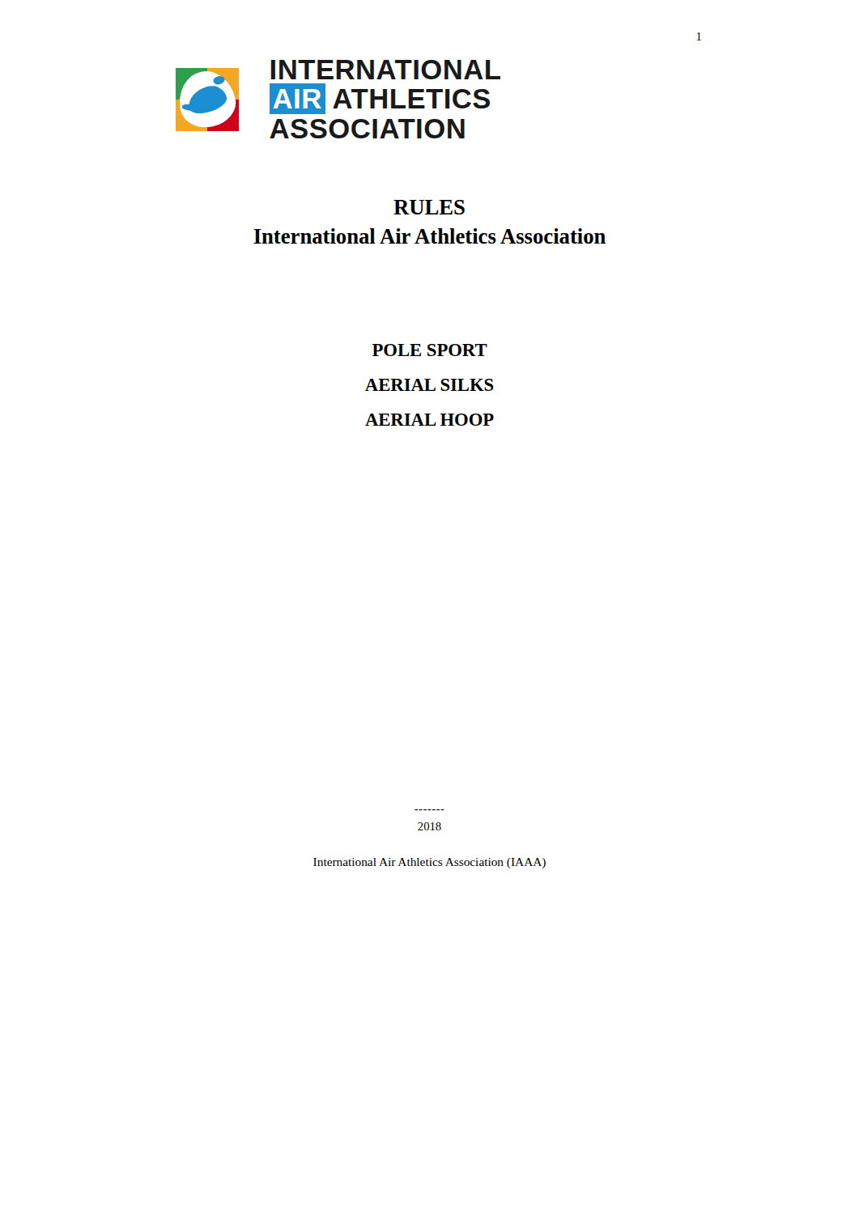1
International
Air Athletics
Association
RULES International Air Athletics Association
POLE SPORT
AERIAL SILKS
AERIAL HOOP
-------
2018
International Air Athletics Association (IAAA)